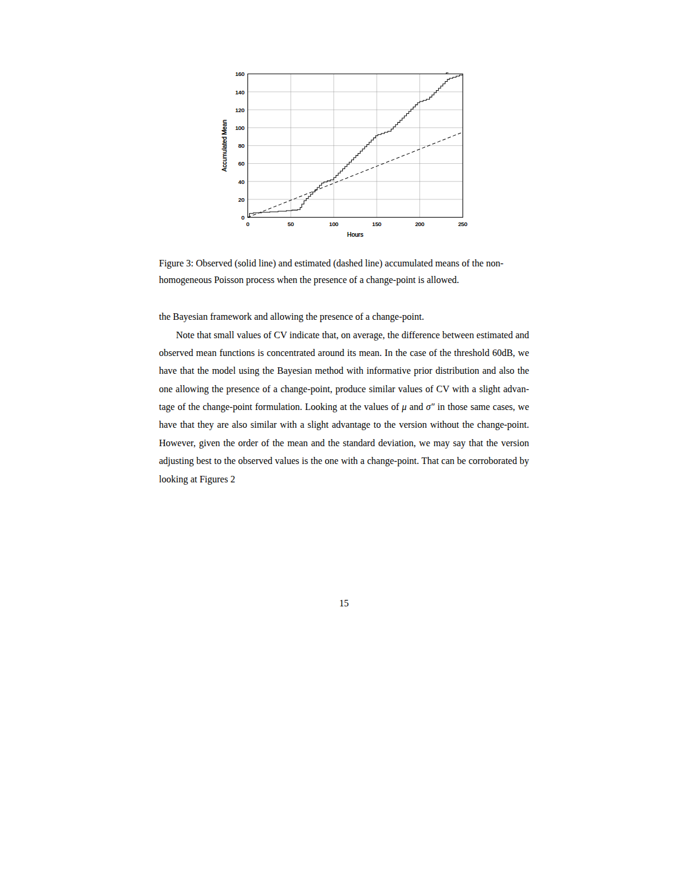0 20 40 60 80 100 120 140 160 0 50 100 150 200 250 Hours Accumulated Mean 0 20 40 60 80 100 120 140 160 0 50 100 150 200 250 Hours Accumulated Mean
Figure 3: Observed (solid line) and estimated (dashed line) accumulated means of the non-homogeneous Poisson process when the presence of a change-point is allowed.
the Bayesian framework and allowing the presence of a change-point.
Note that small values of CV indicate that, on average, the difference between estimated and observed mean functions is concentrated around its mean. In the case of the threshold 60dB, we have that the model using the Bayesian method with informative prior distribution and also the one allowing the presence of a change-point, produce similar values of CV with a slight advantage of the change-point formulation. Looking at the values of μ and σ″ in those same cases, we have that they are also similar with a slight advantage to the version without the change-point. However, given the order of the mean and the standard deviation, we may say that the version adjusting best to the observed values is the one with a change-point. That can be corroborated by looking at Figures 2
15